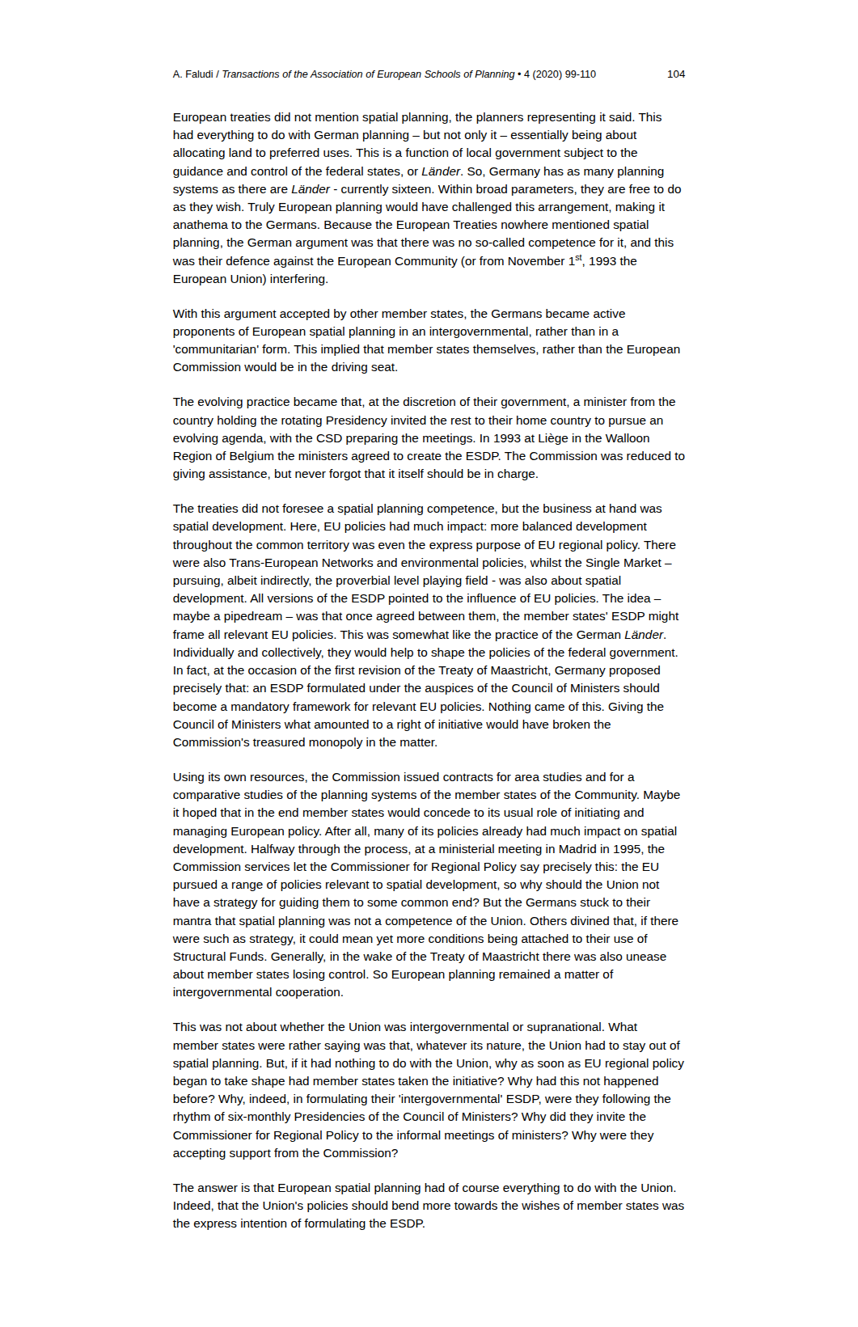A. Faludi / Transactions of the Association of European Schools of Planning • 4 (2020) 99-110 104
European treaties did not mention spatial planning, the planners representing it said. This had everything to do with German planning – but not only it – essentially being about allocating land to preferred uses. This is a function of local government subject to the guidance and control of the federal states, or Länder. So, Germany has as many planning systems as there are Länder - currently sixteen. Within broad parameters, they are free to do as they wish. Truly European planning would have challenged this arrangement, making it anathema to the Germans. Because the European Treaties nowhere mentioned spatial planning, the German argument was that there was no so-called competence for it, and this was their defence against the European Community (or from November 1st, 1993 the European Union) interfering.
With this argument accepted by other member states, the Germans became active proponents of European spatial planning in an intergovernmental, rather than in a 'communitarian' form. This implied that member states themselves, rather than the European Commission would be in the driving seat.
The evolving practice became that, at the discretion of their government, a minister from the country holding the rotating Presidency invited the rest to their home country to pursue an evolving agenda, with the CSD preparing the meetings. In 1993 at Liège in the Walloon Region of Belgium the ministers agreed to create the ESDP. The Commission was reduced to giving assistance, but never forgot that it itself should be in charge.
The treaties did not foresee a spatial planning competence, but the business at hand was spatial development. Here, EU policies had much impact: more balanced development throughout the common territory was even the express purpose of EU regional policy. There were also Trans-European Networks and environmental policies, whilst the Single Market – pursuing, albeit indirectly, the proverbial level playing field - was also about spatial development. All versions of the ESDP pointed to the influence of EU policies. The idea – maybe a pipedream – was that once agreed between them, the member states' ESDP might frame all relevant EU policies. This was somewhat like the practice of the German Länder. Individually and collectively, they would help to shape the policies of the federal government. In fact, at the occasion of the first revision of the Treaty of Maastricht, Germany proposed precisely that: an ESDP formulated under the auspices of the Council of Ministers should become a mandatory framework for relevant EU policies. Nothing came of this. Giving the Council of Ministers what amounted to a right of initiative would have broken the Commission's treasured monopoly in the matter.
Using its own resources, the Commission issued contracts for area studies and for a comparative studies of the planning systems of the member states of the Community. Maybe it hoped that in the end member states would concede to its usual role of initiating and managing European policy. After all, many of its policies already had much impact on spatial development. Halfway through the process, at a ministerial meeting in Madrid in 1995, the Commission services let the Commissioner for Regional Policy say precisely this: the EU pursued a range of policies relevant to spatial development, so why should the Union not have a strategy for guiding them to some common end? But the Germans stuck to their mantra that spatial planning was not a competence of the Union. Others divined that, if there were such as strategy, it could mean yet more conditions being attached to their use of Structural Funds. Generally, in the wake of the Treaty of Maastricht there was also unease about member states losing control. So European planning remained a matter of intergovernmental cooperation.
This was not about whether the Union was intergovernmental or supranational. What member states were rather saying was that, whatever its nature, the Union had to stay out of spatial planning. But, if it had nothing to do with the Union, why as soon as EU regional policy began to take shape had member states taken the initiative? Why had this not happened before? Why, indeed, in formulating their 'intergovernmental' ESDP, were they following the rhythm of six-monthly Presidencies of the Council of Ministers? Why did they invite the Commissioner for Regional Policy to the informal meetings of ministers? Why were they accepting support from the Commission?
The answer is that European spatial planning had of course everything to do with the Union. Indeed, that the Union's policies should bend more towards the wishes of member states was the express intention of formulating the ESDP.